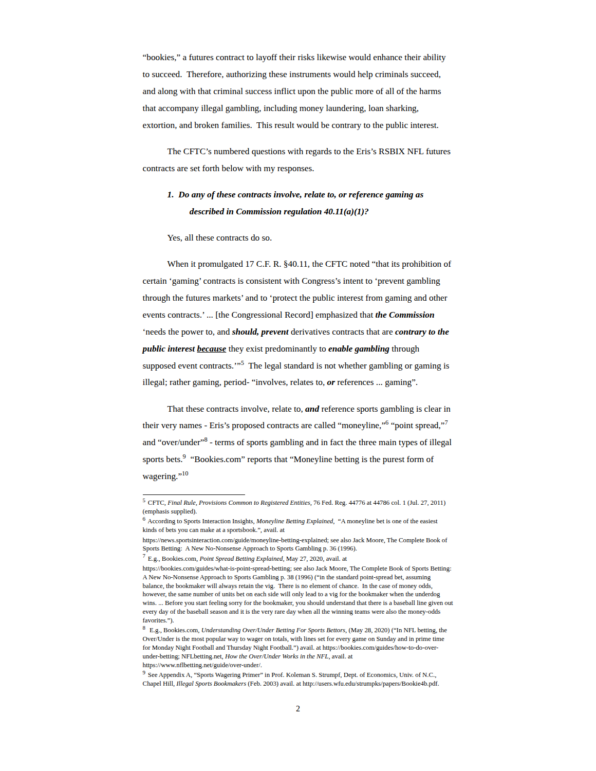“bookies,” a futures contract to layoff their risks likewise would enhance their ability to succeed. Therefore, authorizing these instruments would help criminals succeed, and along with that criminal success inflict upon the public more of all of the harms that accompany illegal gambling, including money laundering, loan sharking, extortion, and broken families. This result would be contrary to the public interest.
The CFTC’s numbered questions with regards to the Eris’s RSBIX NFL futures contracts are set forth below with my responses.
1. Do any of these contracts involve, relate to, or reference gaming as described in Commission regulation 40.11(a)(1)?
Yes, all these contracts do so.
When it promulgated 17 C.F. R. §40.11, the CFTC noted “that its prohibition of certain ‘gaming’ contracts is consistent with Congress’s intent to ‘prevent gambling through the futures markets’ and to ‘protect the public interest from gaming and other events contracts.’ ... [the Congressional Record] emphasized that the Commission ‘needs the power to, and should, prevent derivatives contracts that are contrary to the public interest because they exist predominantly to enable gambling through supposed event contracts.’”5 The legal standard is not whether gambling or gaming is illegal; rather gaming, period- “involves, relates to, or references ... gaming”.
That these contracts involve, relate to, and reference sports gambling is clear in their very names - Eris’s proposed contracts are called “moneyline,”6 “point spread,”7 and “over/under”8 - terms of sports gambling and in fact the three main types of illegal sports bets.9 “Bookies.com” reports that “Moneyline betting is the purest form of wagering.”10
5 CFTC, Final Rule, Provisions Common to Registered Entities, 76 Fed. Reg. 44776 at 44786 col. 1 (Jul. 27, 2011) (emphasis supplied).
6 According to Sports Interaction Insights, Moneyline Betting Explained, “A moneyline bet is one of the easiest kinds of bets you can make at a sportsbook.”, avail. at
https://news.sportsinteraction.com/guide/moneyline-betting-explained; see also Jack Moore, The Complete Book of Sports Betting: A New No-Nonsense Approach to Sports Gambling p. 36 (1996).
7 E.g., Bookies.com, Point Spread Betting Explained, May 27, 2020, avail. at
https://bookies.com/guides/what-is-point-spread-betting; see also Jack Moore, The Complete Book of Sports Betting: A New No-Nonsense Approach to Sports Gambling p. 38 (1996) (“in the standard point-spread bet, assuming balance, the bookmaker will always retain the vig. There is no element of chance. In the case of money odds, however, the same number of units bet on each side will only lead to a vig for the bookmaker when the underdog wins. ... Before you start feeling sorry for the bookmaker, you should understand that there is a baseball line given out every day of the baseball season and it is the very rare day when all the winning teams were also the money-odds favorites.”).
8 E.g., Bookies.com, Understanding Over/Under Betting For Sports Bettors, (May 28, 2020) (“In NFL betting, the Over/Under is the most popular way to wager on totals, with lines set for every game on Sunday and in prime time for Monday Night Football and Thursday Night Football.”) avail. at https://bookies.com/guides/how-to-do-over-under-betting; NFLbetting.net, How the Over/Under Works in the NFL, avail. at https://www.nflbetting.net/guide/over-under/.
9 See Appendix A, “Sports Wagering Primer” in Prof. Koleman S. Strumpf, Dept. of Economics, Univ. of N.C., Chapel Hill, Illegal Sports Bookmakers (Feb. 2003) avail. at http://users.wfu.edu/strumpks/papers/Bookie4b.pdf.
2